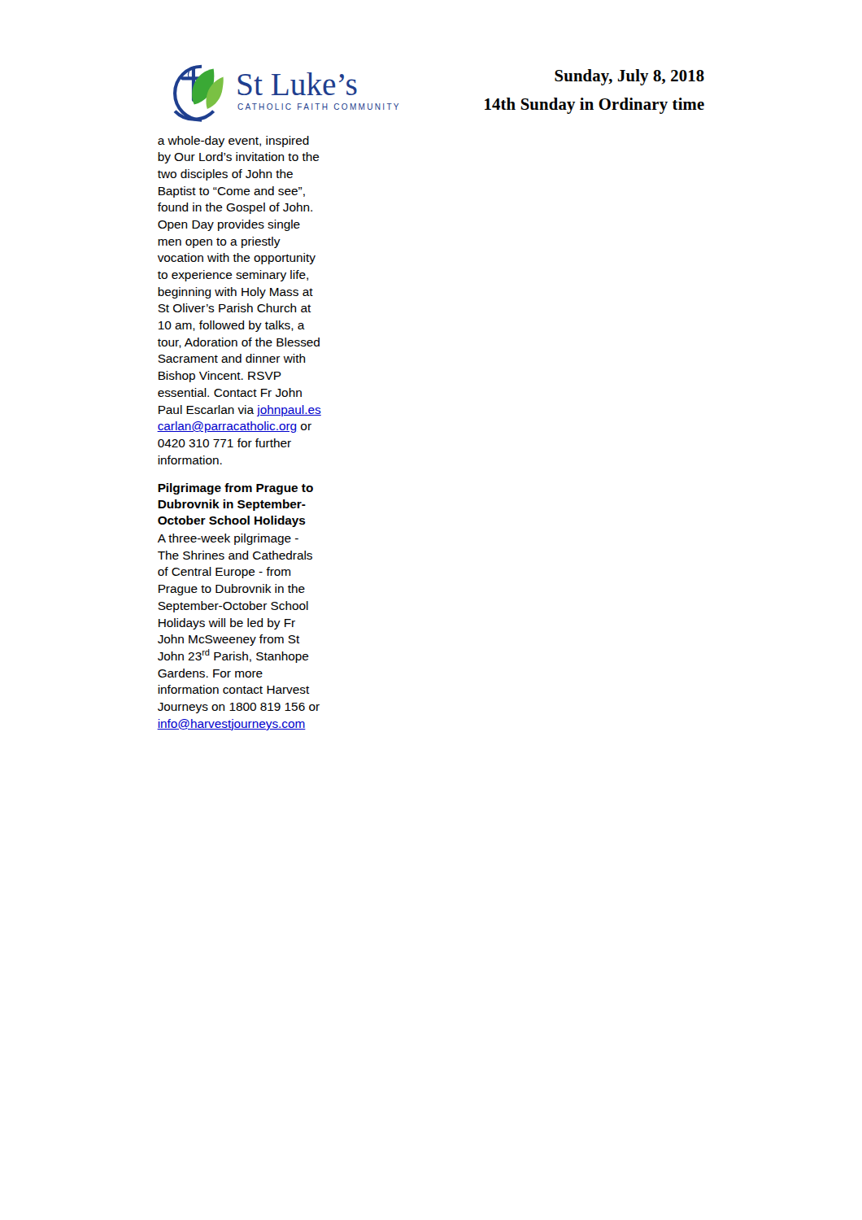St Luke’s CATHOLIC FAITH COMMUNITY
Sunday, July 8, 2018
14th Sunday in Ordinary time
a whole-day event, inspired by Our Lord’s invitation to the two disciples of John the Baptist to “Come and see”, found in the Gospel of John. Open Day provides single men open to a priestly vocation with the opportunity to experience seminary life, beginning with Holy Mass at St Oliver’s Parish Church at 10 am, followed by talks, a tour, Adoration of the Blessed Sacrament and dinner with Bishop Vincent. RSVP essential. Contact Fr John Paul Escarlan via johnpaul.escarlan@parracatholic.org or 0420 310 771 for further information.
Pilgrimage from Prague to Dubrovnik in September-October School Holidays
A three-week pilgrimage - The Shrines and Cathedrals of Central Europe - from Prague to Dubrovnik in the September-October School Holidays will be led by Fr John McSweeney from St John 23rd Parish, Stanhope Gardens. For more information contact Harvest Journeys on 1800 819 156 or info@harvestjourneys.com